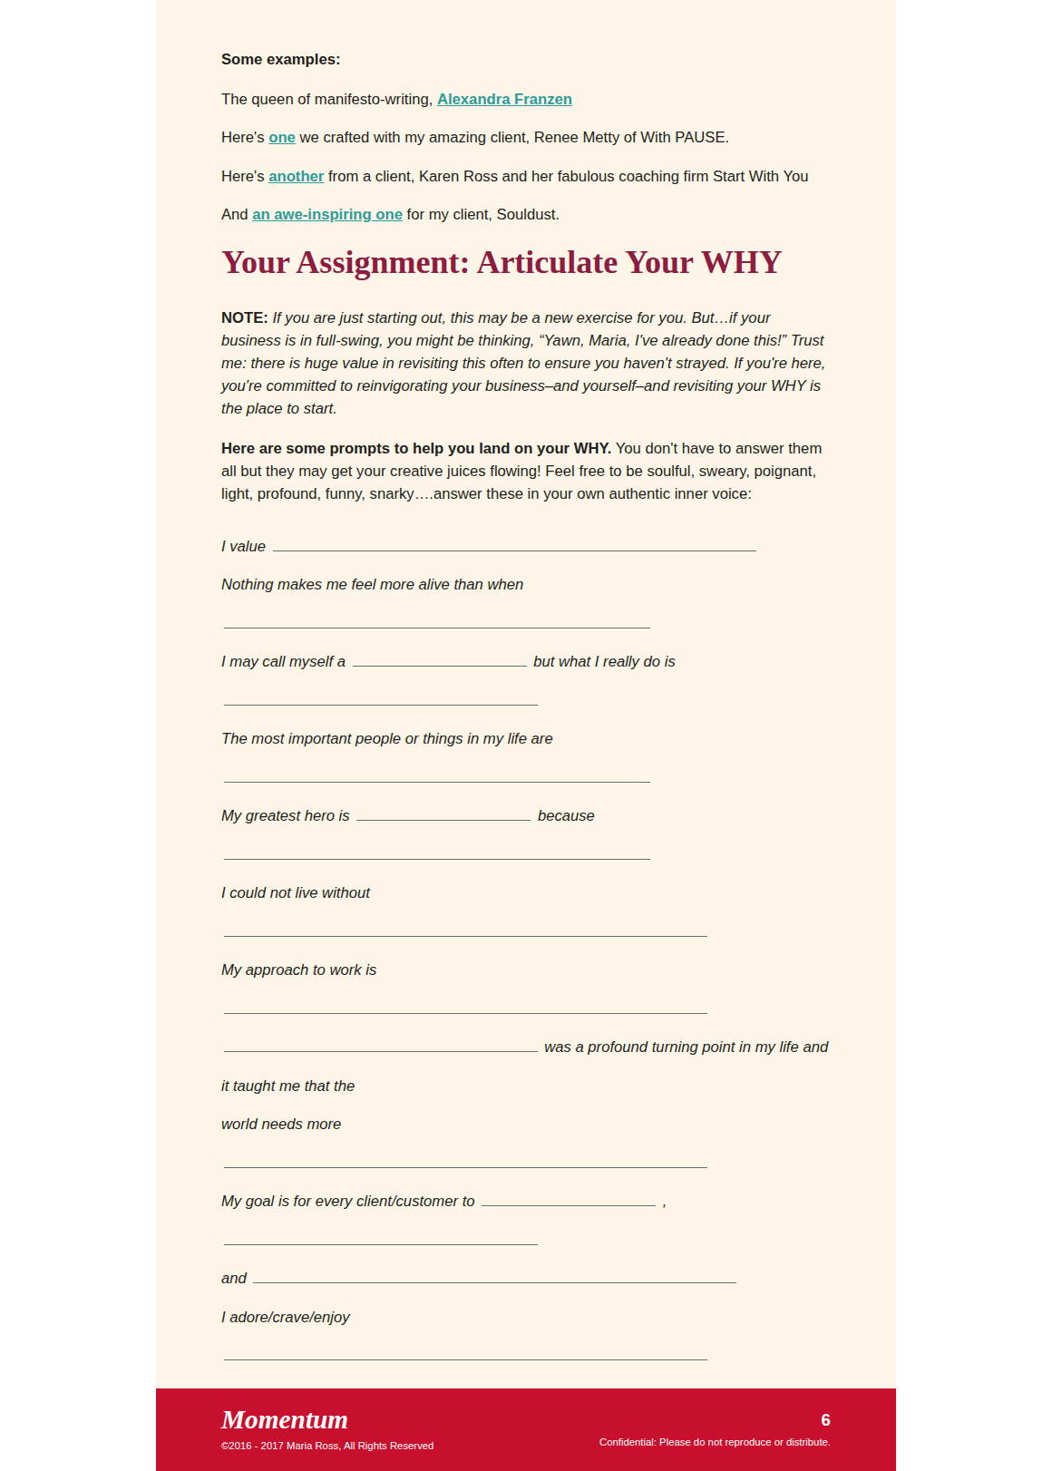Some examples:
The queen of manifesto-writing, Alexandra Franzen
Here's one we crafted with my amazing client, Renee Metty of With PAUSE.
Here's another from a client, Karen Ross and her fabulous coaching firm Start With You
And an awe-inspiring one for my client, Souldust.
Your Assignment: Articulate Your WHY
NOTE: If you are just starting out, this may be a new exercise for you. But…if your business is in full-swing, you might be thinking, “Yawn, Maria, I've already done this!” Trust me: there is huge value in revisiting this often to ensure you haven't strayed. If you're here, you're committed to reinvigorating your business–and yourself–and revisiting your WHY is the place to start.
Here are some prompts to help you land on your WHY. You don't have to answer them all but they may get your creative juices flowing! Feel free to be soulful, sweary, poignant, light, profound, funny, snarky….answer these in your own authentic inner voice:
I value Nothing makes me feel more alive than when I may call myself a but what I really do is The most important people or things in my life are My greatest hero is because I could not live without My approach to work is was a profound turning point in my life and it taught me that the world needs more My goal is for every client/customer to , and I adore/crave/enjoy
Momentum ©2016 - 2017 Maria Ross, All Rights Reserved
6 Confidential: Please do not reproduce or distribute.